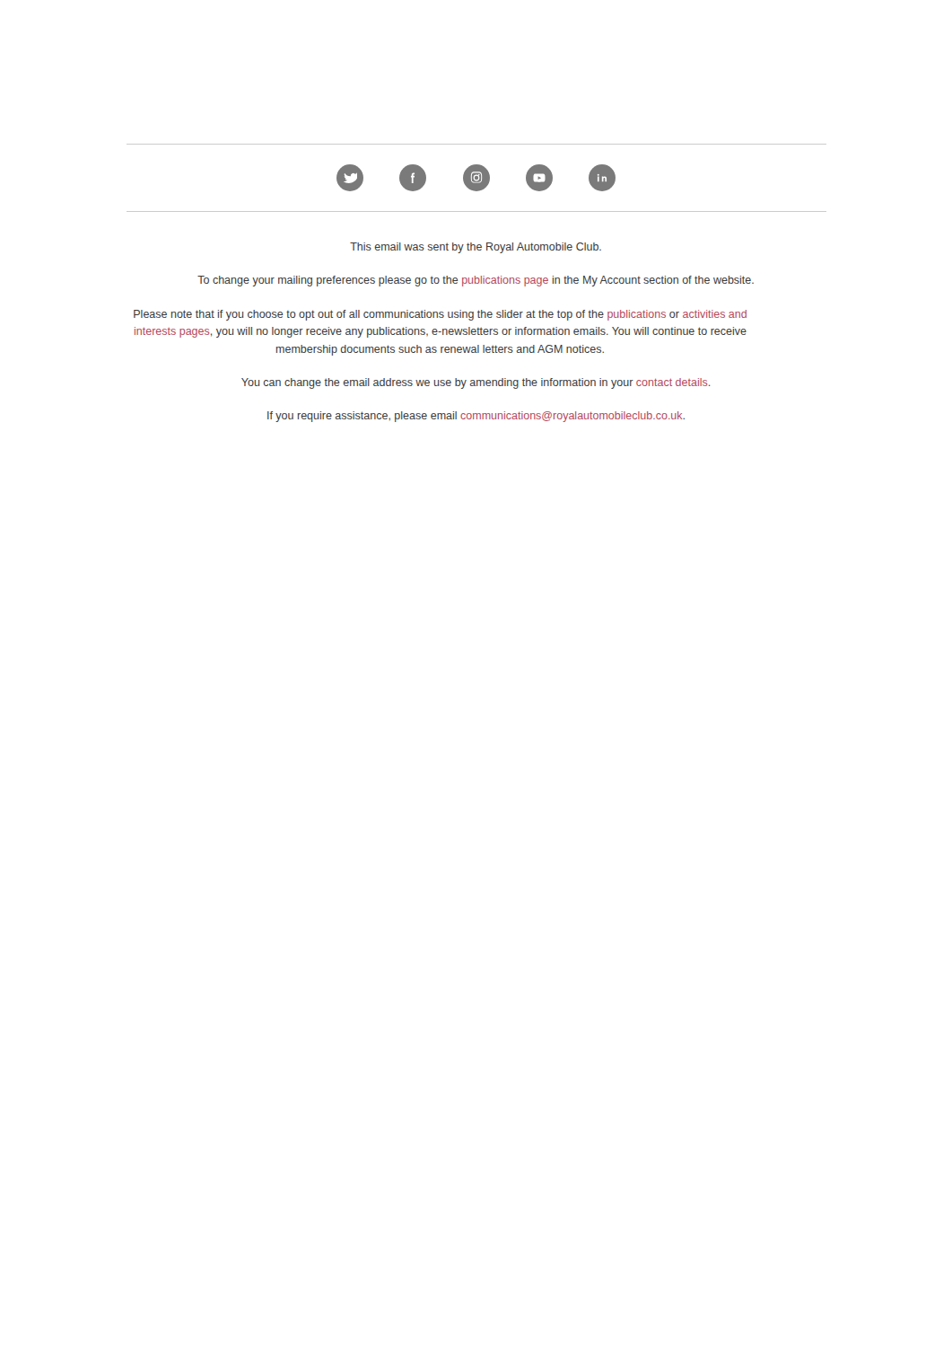This email was sent by the Royal Automobile Club.
To change your mailing preferences please go to the publications page in the My Account section of the website.
Please note that if you choose to opt out of all communications using the slider at the top of the publications or activities and interests pages, you will no longer receive any publications, e-newsletters or information emails. You will continue to receive membership documents such as renewal letters and AGM notices.
You can change the email address we use by amending the information in your contact details.
If you require assistance, please email communications@royalautomobileclub.co.uk.